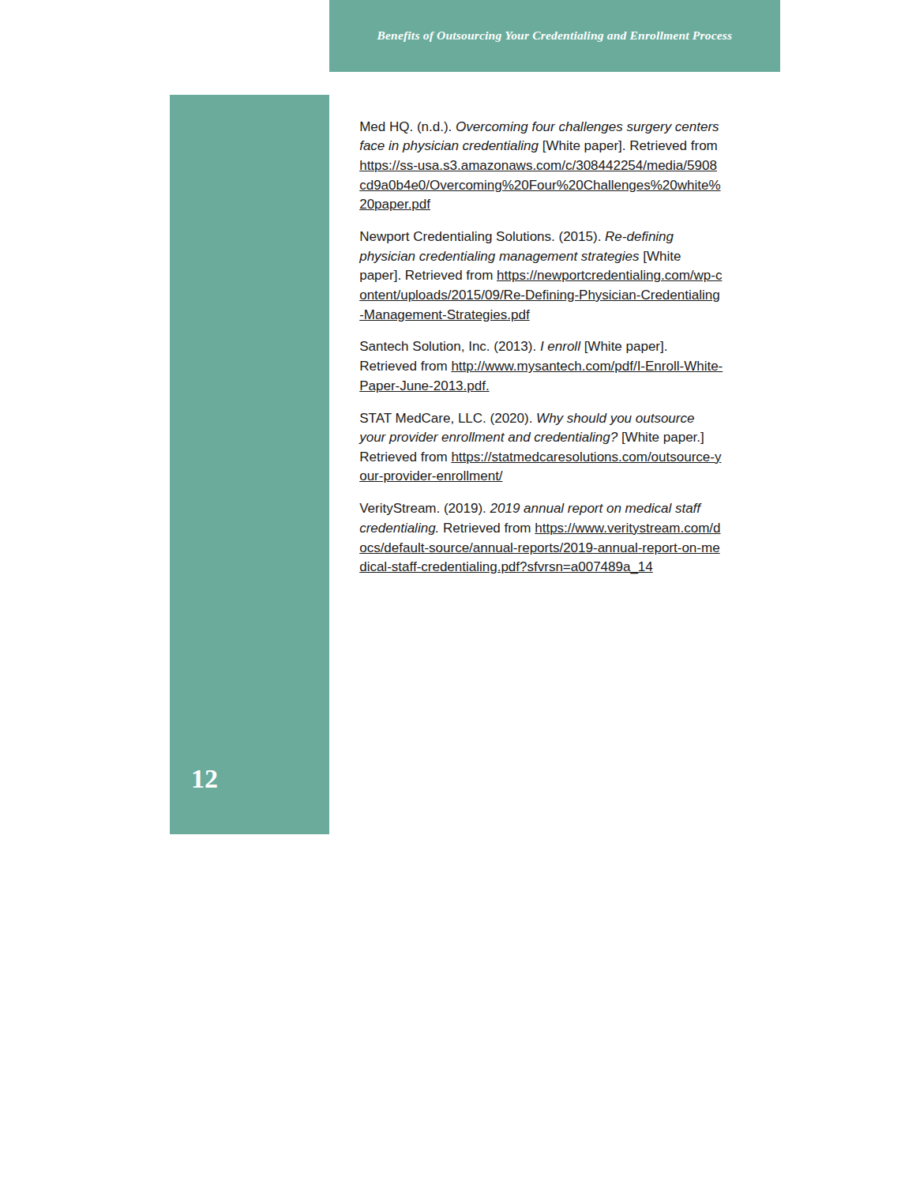Benefits of Outsourcing Your Credentialing and Enrollment Process
12
Med HQ. (n.d.). Overcoming four challenges surgery centers face in physician credentialing [White paper]. Retrieved from https://ss-usa.s3.amazonaws.com/c/308442254/media/5908cd9a0b4e0/Overcoming%20Four%20Challenges%20white%20paper.pdf
Newport Credentialing Solutions. (2015). Re-defining physician credentialing management strategies [White paper]. Retrieved from https://newportcredentialing.com/wp-content/uploads/2015/09/Re-Defining-Physician-Credentialing-Management-Strategies.pdf
Santech Solution, Inc. (2013). I enroll [White paper]. Retrieved from http://www.mysantech.com/pdf/I-Enroll-White-Paper-June-2013.pdf.
STAT MedCare, LLC. (2020). Why should you outsource your provider enrollment and credentialing? [White paper.] Retrieved from https://statmedcaresolutions.com/outsource-your-provider-enrollment/
VerityStream. (2019). 2019 annual report on medical staff credentialing. Retrieved from https://www.veritystream.com/docs/default-source/annual-reports/2019-annual-report-on-medical-staff-credentialing.pdf?sfvrsn=a007489a_14